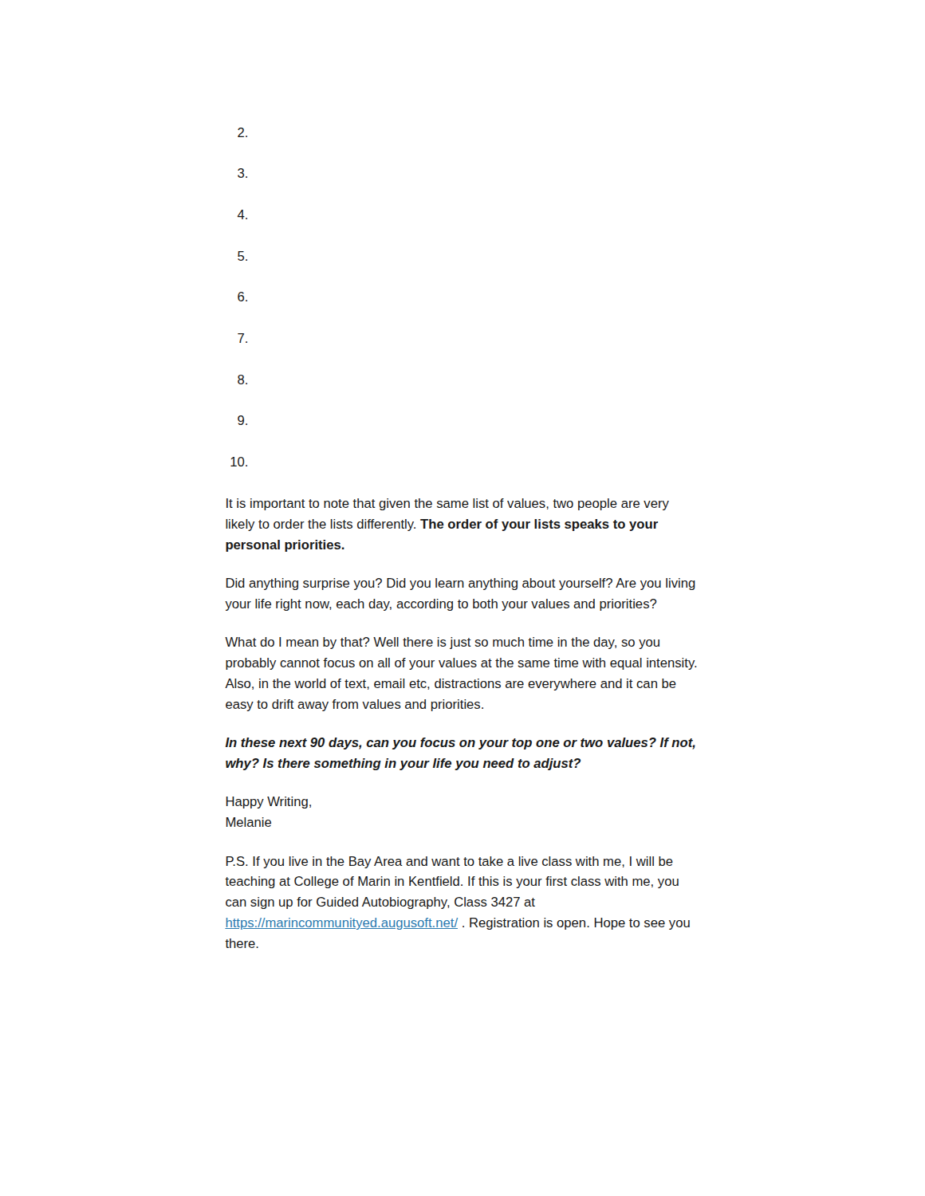It is important to note that given the same list of values, two people are very likely to order the lists differently. The order of your lists speaks to your personal priorities.
Did anything surprise you? Did you learn anything about yourself? Are you living your life right now, each day, according to both your values and priorities?
What do I mean by that? Well there is just so much time in the day, so you probably cannot focus on all of your values at the same time with equal intensity. Also, in the world of text, email etc, distractions are everywhere and it can be easy to drift away from values and priorities.
In these next 90 days, can you focus on your top one or two values? If not, why? Is there something in your life you need to adjust?
Happy Writing, Melanie
P.S. If you live in the Bay Area and want to take a live class with me, I will be teaching at College of Marin in Kentfield. If this is your first class with me, you can sign up for Guided Autobiography, Class 3427 at https://marincommunityed.augusoft.net/ . Registration is open. Hope to see you there.